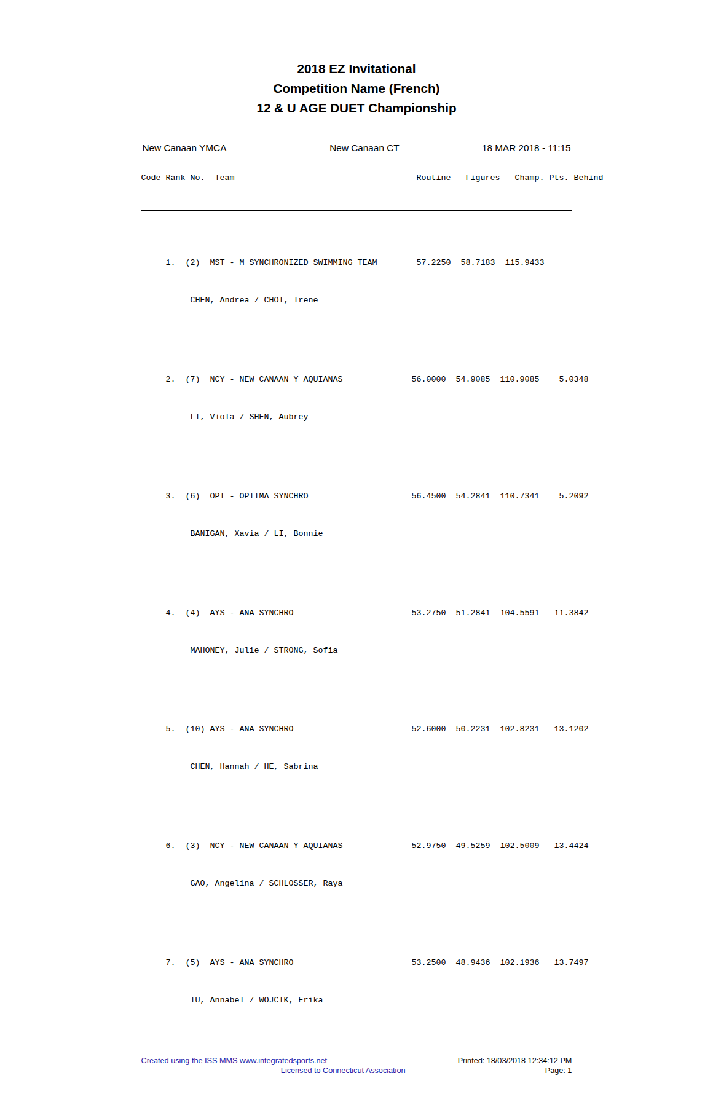2018 EZ Invitational
Competition Name (French)
12 & U AGE DUET Championship
New Canaan YMCA New Canaan CT 18 MAR 2018 - 11:15
Code Rank No. Team Routine Figures Champ. Pts. Behind
1. (2) MST - M SYNCHRONIZED SWIMMING TEAM 57.2250 58.7183 115.9433
CHEN, Andrea / CHOI, Irene
2. (7) NCY - NEW CANAAN Y AQUIANAS 56.0000 54.9085 110.9085 5.0348
LI, Viola / SHEN, Aubrey
3. (6) OPT - OPTIMA SYNCHRO 56.4500 54.2841 110.7341 5.2092
BANIGAN, Xavia / LI, Bonnie
4. (4) AYS - ANA SYNCHRO 53.2750 51.2841 104.5591 11.3842
MAHONEY, Julie / STRONG, Sofia
5. (10) AYS - ANA SYNCHRO 52.6000 50.2231 102.8231 13.1202
CHEN, Hannah / HE, Sabrina
6. (3) NCY - NEW CANAAN Y AQUIANAS 52.9750 49.5259 102.5009 13.4424
GAO, Angelina / SCHLOSSER, Raya
7. (5) AYS - ANA SYNCHRO 53.2500 48.9436 102.1936 13.7497
TU, Annabel / WOJCIK, Erika
Created using the ISS MMS www.integratedsports.net Printed: 18/03/2018 12:34:12 PM
Licensed to Connecticut Association Page: 1